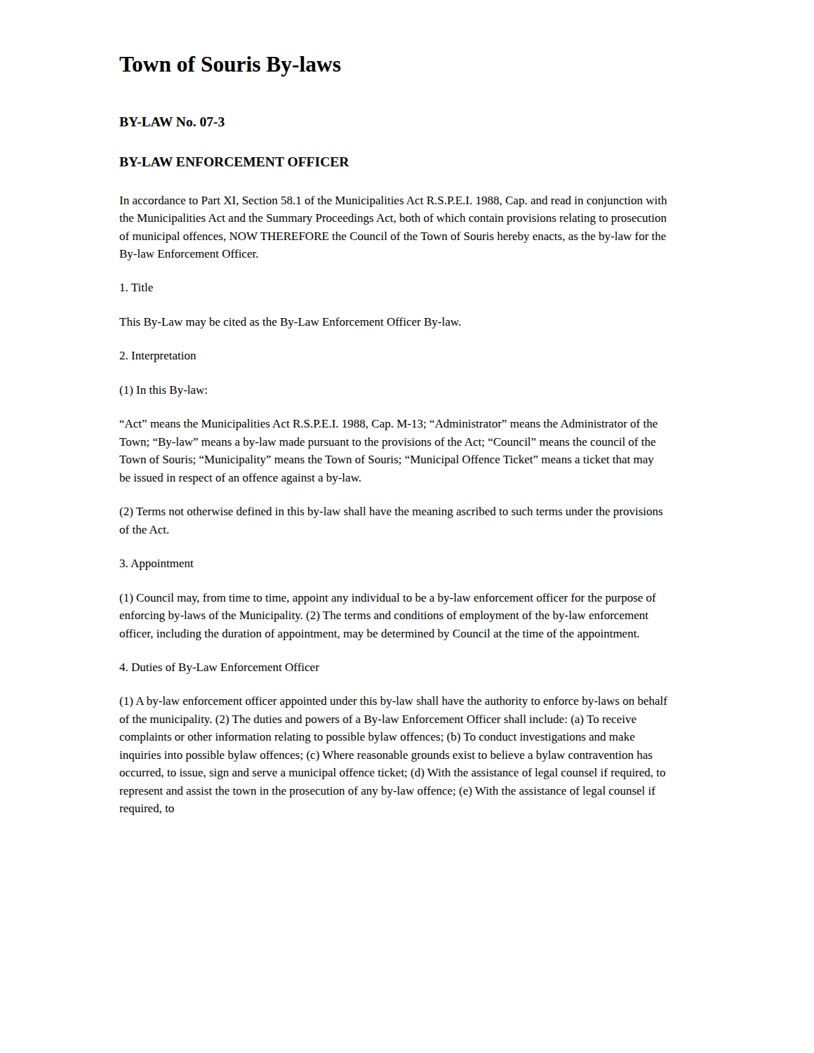Town of Souris By-laws
BY-LAW No. 07-3
BY-LAW ENFORCEMENT OFFICER
In accordance to Part XI, Section 58.1 of the Municipalities Act R.S.P.E.I. 1988, Cap. and read in conjunction with the Municipalities Act and the Summary Proceedings Act, both of which contain provisions relating to prosecution of municipal offences, NOW THEREFORE the Council of the Town of Souris hereby enacts, as the by-law for the By-law Enforcement Officer.
1. Title
This By-Law may be cited as the By-Law Enforcement Officer By-law.
2. Interpretation
(1) In this By-law:
“Act” means the Municipalities Act R.S.P.E.I. 1988, Cap. M-13; “Administrator” means the Administrator of the Town; “By-law” means a by-law made pursuant to the provisions of the Act; “Council” means the council of the Town of Souris; “Municipality” means the Town of Souris; “Municipal Offence Ticket” means a ticket that may be issued in respect of an offence against a by-law.
(2) Terms not otherwise defined in this by-law shall have the meaning ascribed to such terms under the provisions of the Act.
3. Appointment
(1) Council may, from time to time, appoint any individual to be a by-law enforcement officer for the purpose of enforcing by-laws of the Municipality. (2) The terms and conditions of employment of the by-law enforcement officer, including the duration of appointment, may be determined by Council at the time of the appointment.
4. Duties of By-Law Enforcement Officer
(1) A by-law enforcement officer appointed under this by-law shall have the authority to enforce by-laws on behalf of the municipality. (2) The duties and powers of a By-law Enforcement Officer shall include: (a) To receive complaints or other information relating to possible bylaw offences; (b) To conduct investigations and make inquiries into possible bylaw offences; (c) Where reasonable grounds exist to believe a bylaw contravention has occurred, to issue, sign and serve a municipal offence ticket; (d) With the assistance of legal counsel if required, to represent and assist the town in the prosecution of any by-law offence; (e) With the assistance of legal counsel if required, to